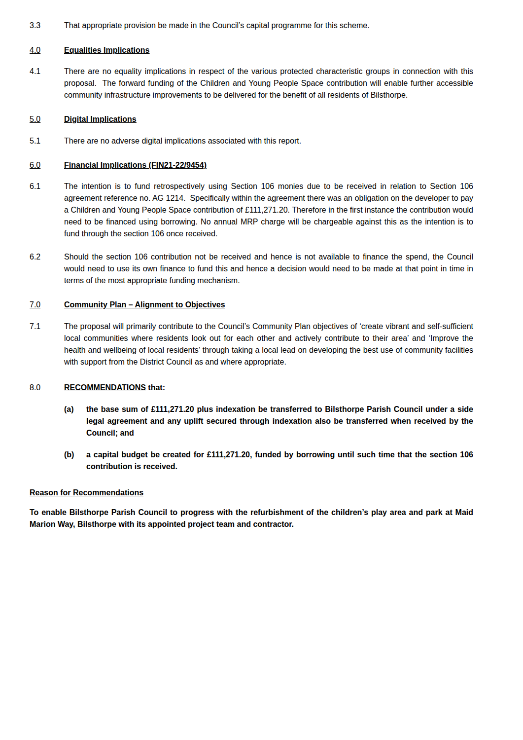3.3
That appropriate provision be made in the Council’s capital programme for this scheme.
4.0 Equalities Implications
4.1
There are no equality implications in respect of the various protected characteristic groups in connection with this proposal. The forward funding of the Children and Young People Space contribution will enable further accessible community infrastructure improvements to be delivered for the benefit of all residents of Bilsthorpe.
5.0 Digital Implications
5.1
There are no adverse digital implications associated with this report.
6.0 Financial Implications (FIN21-22/9454)
6.1
The intention is to fund retrospectively using Section 106 monies due to be received in relation to Section 106 agreement reference no. AG 1214. Specifically within the agreement there was an obligation on the developer to pay a Children and Young People Space contribution of £111,271.20. Therefore in the first instance the contribution would need to be financed using borrowing. No annual MRP charge will be chargeable against this as the intention is to fund through the section 106 once received.
6.2
Should the section 106 contribution not be received and hence is not available to finance the spend, the Council would need to use its own finance to fund this and hence a decision would need to be made at that point in time in terms of the most appropriate funding mechanism.
7.0 Community Plan – Alignment to Objectives
7.1
The proposal will primarily contribute to the Council’s Community Plan objectives of ‘create vibrant and self-sufficient local communities where residents look out for each other and actively contribute to their area’ and ‘Improve the health and wellbeing of local residents’ through taking a local lead on developing the best use of community facilities with support from the District Council as and where appropriate.
8.0 RECOMMENDATIONS that:
(a)
the base sum of £111,271.20 plus indexation be transferred to Bilsthorpe Parish Council under a side legal agreement and any uplift secured through indexation also be transferred when received by the Council; and
(b)
a capital budget be created for £111,271.20, funded by borrowing until such time that the section 106 contribution is received.
Reason for Recommendations
To enable Bilsthorpe Parish Council to progress with the refurbishment of the children’s play area and park at Maid Marion Way, Bilsthorpe with its appointed project team and contractor.